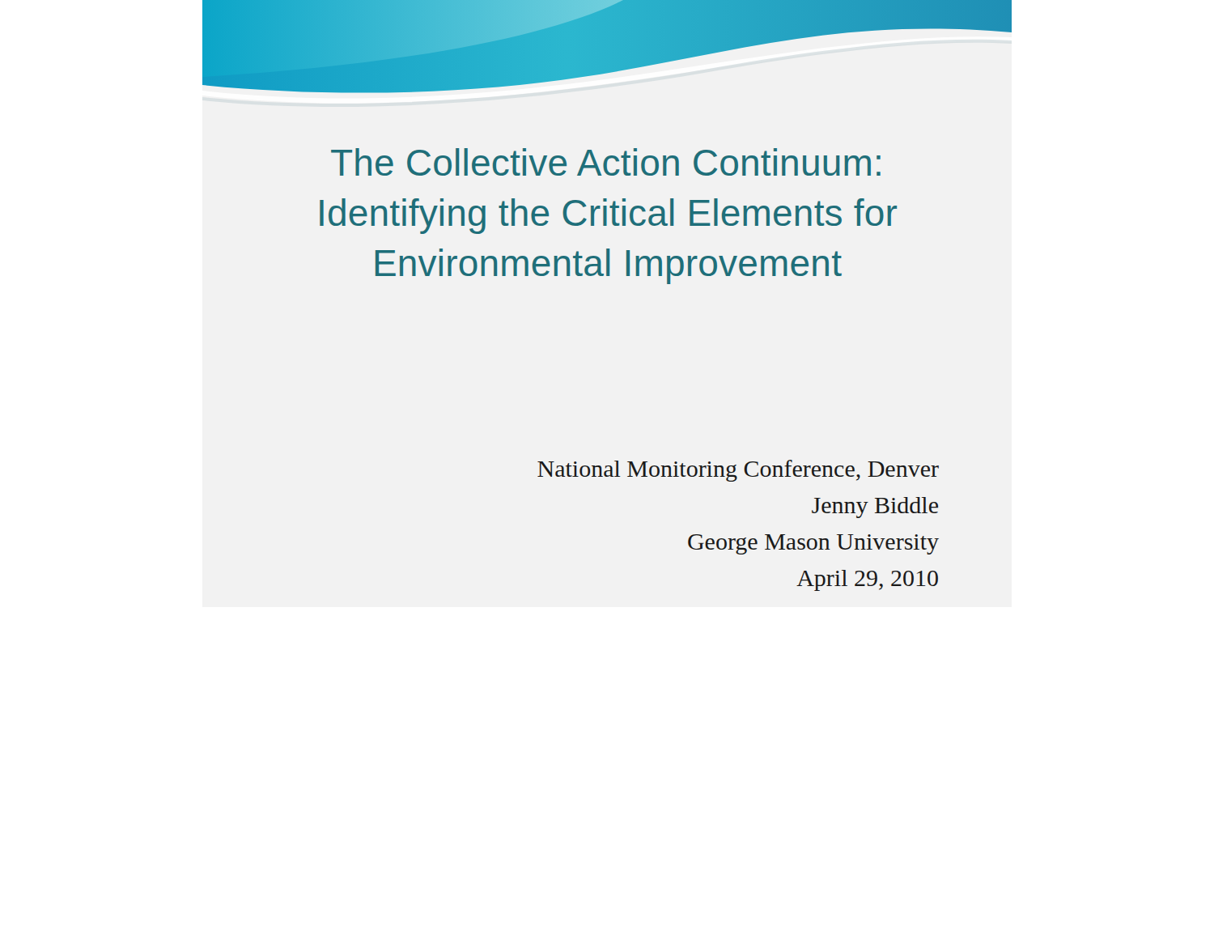The Collective Action Continuum:
Identifying the Critical Elements for
Environmental Improvement
National Monitoring Conference, Denver
Jenny Biddle
George Mason University
April 29, 2010